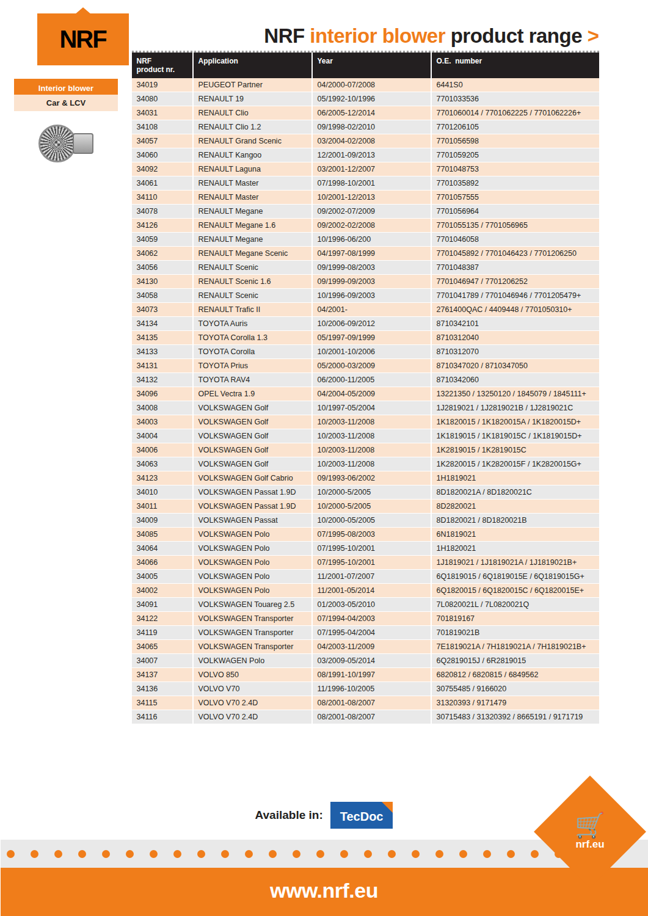NRF
NRF interior blower product range >
Interior blower Car & LCV
| NRF product nr. | Application | Year | O.E. number |
| --- | --- | --- | --- |
| 34019 | PEUGEOT Partner | 04/2000-07/2008 | 6441S0 |
| 34080 | RENAULT 19 | 05/1992-10/1996 | 7701033536 |
| 34031 | RENAULT Clio | 06/2005-12/2014 | 7701060014 / 7701062225 / 7701062226+ |
| 34108 | RENAULT Clio 1.2 | 09/1998-02/2010 | 7701206105 |
| 34057 | RENAULT Grand Scenic | 03/2004-02/2008 | 7701056598 |
| 34060 | RENAULT Kangoo | 12/2001-09/2013 | 7701059205 |
| 34092 | RENAULT Laguna | 03/2001-12/2007 | 7701048753 |
| 34061 | RENAULT Master | 07/1998-10/2001 | 7701035892 |
| 34110 | RENAULT Master | 10/2001-12/2013 | 7701057555 |
| 34078 | RENAULT Megane | 09/2002-07/2009 | 7701056964 |
| 34126 | RENAULT Megane 1.6 | 09/2002-02/2008 | 7701055135 / 7701056965 |
| 34059 | RENAULT Megane | 10/1996-06/200 | 7701046058 |
| 34062 | RENAULT Megane Scenic | 04/1997-08/1999 | 7701045892 / 7701046423 / 7701206250 |
| 34056 | RENAULT Scenic | 09/1999-08/2003 | 7701048387 |
| 34130 | RENAULT Scenic 1.6 | 09/1999-09/2003 | 7701046947 / 7701206252 |
| 34058 | RENAULT Scenic | 10/1996-09/2003 | 7701041789 / 7701046946 / 7701205479+ |
| 34073 | RENAULT Trafic II | 04/2001- | 2761400QAC / 4409448 / 7701050310+ |
| 34134 | TOYOTA Auris | 10/2006-09/2012 | 8710342101 |
| 34135 | TOYOTA Corolla 1.3 | 05/1997-09/1999 | 8710312040 |
| 34133 | TOYOTA Corolla | 10/2001-10/2006 | 8710312070 |
| 34131 | TOYOTA Prius | 05/2000-03/2009 | 8710347020 / 8710347050 |
| 34132 | TOYOTA RAV4 | 06/2000-11/2005 | 8710342060 |
| 34096 | OPEL Vectra 1.9 | 04/2004-05/2009 | 13221350 / 13250120 / 1845079 / 1845111+ |
| 34008 | VOLKSWAGEN Golf | 10/1997-05/2004 | 1J2819021 / 1J2819021B / 1J2819021C |
| 34003 | VOLKSWAGEN Golf | 10/2003-11/2008 | 1K1820015 / 1K1820015A / 1K1820015D+ |
| 34004 | VOLKSWAGEN Golf | 10/2003-11/2008 | 1K1819015 / 1K1819015C / 1K1819015D+ |
| 34006 | VOLKSWAGEN Golf | 10/2003-11/2008 | 1K2819015 / 1K2819015C |
| 34063 | VOLKSWAGEN Golf | 10/2003-11/2008 | 1K2820015 / 1K2820015F / 1K2820015G+ |
| 34123 | VOLKSWAGEN Golf Cabrio | 09/1993-06/2002 | 1H1819021 |
| 34010 | VOLKSWAGEN Passat 1.9D | 10/2000-5/2005 | 8D1820021A / 8D1820021C |
| 34011 | VOLKSWAGEN Passat 1.9D | 10/2000-5/2005 | 8D2820021 |
| 34009 | VOLKSWAGEN Passat | 10/2000-05/2005 | 8D1820021 / 8D1820021B |
| 34085 | VOLKSWAGEN Polo | 07/1995-08/2003 | 6N1819021 |
| 34064 | VOLKSWAGEN Polo | 07/1995-10/2001 | 1H1820021 |
| 34066 | VOLKSWAGEN Polo | 07/1995-10/2001 | 1J1819021 / 1J1819021A / 1J1819021B+ |
| 34005 | VOLKSWAGEN Polo | 11/2001-07/2007 | 6Q1819015 / 6Q1819015E / 6Q1819015G+ |
| 34002 | VOLKSWAGEN Polo | 11/2001-05/2014 | 6Q1820015 / 6Q1820015C / 6Q1820015E+ |
| 34091 | VOLKSWAGEN Touareg 2.5 | 01/2003-05/2010 | 7L0820021L / 7L0820021Q |
| 34122 | VOLKSWAGEN Transporter | 07/1994-04/2003 | 701819167 |
| 34119 | VOLKSWAGEN Transporter | 07/1995-04/2004 | 701819021B |
| 34065 | VOLKSWAGEN Transporter | 04/2003-11/2009 | 7E1819021A / 7H1819021A / 7H1819021B+ |
| 34007 | VOLKWAGEN Polo | 03/2009-05/2014 | 6Q2819015J / 6R2819015 |
| 34137 | VOLVO 850 | 08/1991-10/1997 | 6820812 / 6820815 / 6849562 |
| 34136 | VOLVO V70 | 11/1996-10/2005 | 30755485 / 9166020 |
| 34115 | VOLVO V70 2.4D | 08/2001-08/2007 | 31320393 / 9171479 |
| 34116 | VOLVO V70 2.4D | 08/2001-08/2007 | 30715483 / 31320392 / 8665191 / 9171719 |
Available in:
TecDoc
🛒
nrf.eu
www.nrf.eu